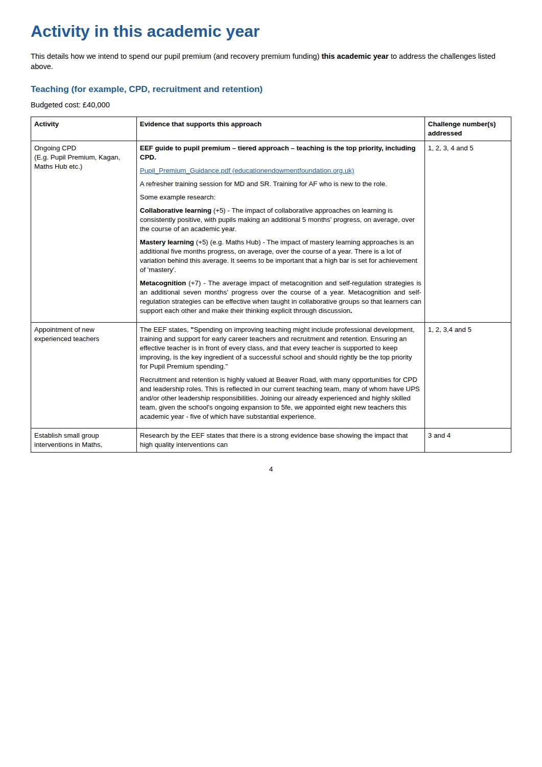Activity in this academic year
This details how we intend to spend our pupil premium (and recovery premium funding) this academic year to address the challenges listed above.
Teaching (for example, CPD, recruitment and retention)
Budgeted cost: £40,000
| Activity | Evidence that supports this approach | Challenge number(s) addressed |
| --- | --- | --- |
| Ongoing CPD (E.g. Pupil Premium, Kagan, Maths Hub etc.) | EEF guide to pupil premium – tiered approach – teaching is the top priority, including CPD. Pupil_Premium_Guidance.pdf (educationendowmentfoundation.org.uk) A refresher training session for MD and SR. Training for AF who is new to the role. Some example research: Collaborative learning (+5) - The impact of collaborative approaches on learning is consistently positive, with pupils making an additional 5 months' progress, on average, over the course of an academic year. Mastery learning (+5) (e.g. Maths Hub) - The impact of mastery learning approaches is an additional five months progress, on average, over the course of a year. There is a lot of variation behind this average. It seems to be important that a high bar is set for achievement of 'mastery'. Metacognition (+7) - The average impact of metacognition and self-regulation strategies is an additional seven months' progress over the course of a year. Metacognition and self-regulation strategies can be effective when taught in collaborative groups so that learners can support each other and make their thinking explicit through discussion . | 1, 2, 3, 4 and 5 |
| Appointment of new experienced teachers | The EEF states, " Spending on improving teaching might include professional development, training and support for early career teachers and recruitment and retention. Ensuring an effective teacher is in front of every class, and that every teacher is supported to keep improving, is the key ingredient of a successful school and should rightly be the top priority for Pupil Premium spending." Recruitment and retention is highly valued at Beaver Road, with many opportunities for CPD and leadership roles. This is reflected in our current teaching team, many of whom have UPS and/or other leadership responsibilities. Joining our already experienced and highly skilled team, given the school's ongoing expansion to 5fe, we appointed eight new teachers this academic year - five of which have substantial experience. | 1, 2, 3,4 and 5 |
| Establish small group interventions in Maths, | Research by the EEF states that there is a strong evidence base showing the impact that high quality interventions can | 3 and 4 |
4